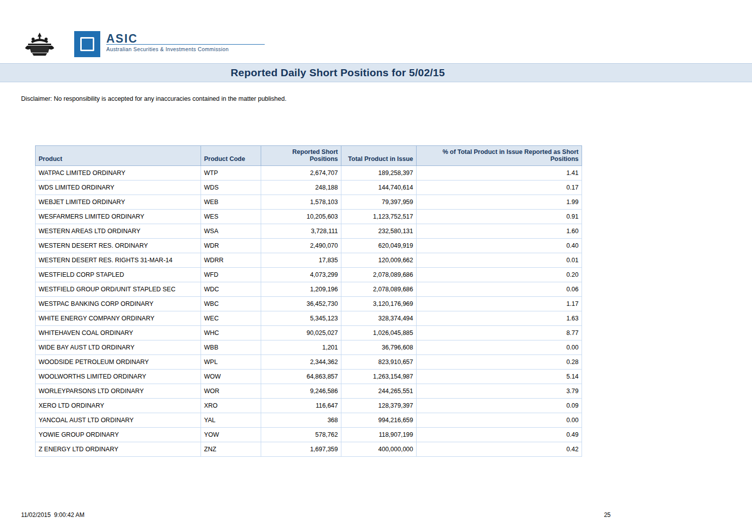ASIC
Australian Securities & Investments Commission
Reported Daily Short Positions for 5/02/15
Disclaimer: No responsibility is accepted for any inaccuracies contained in the matter published.
| Product | Product Code | Reported Short Positions | Total Product in Issue | % of Total Product in Issue Reported as Short Positions |
| --- | --- | --- | --- | --- |
| WATPAC LIMITED ORDINARY | WTP | 2,674,707 | 189,258,397 | 1.41 |
| WDS LIMITED ORDINARY | WDS | 248,188 | 144,740,614 | 0.17 |
| WEBJET LIMITED ORDINARY | WEB | 1,578,103 | 79,397,959 | 1.99 |
| WESFARMERS LIMITED ORDINARY | WES | 10,205,603 | 1,123,752,517 | 0.91 |
| WESTERN AREAS LTD ORDINARY | WSA | 3,728,111 | 232,580,131 | 1.60 |
| WESTERN DESERT RES. ORDINARY | WDR | 2,490,070 | 620,049,919 | 0.40 |
| WESTERN DESERT RES. RIGHTS 31-MAR-14 | WDRR | 17,835 | 120,009,662 | 0.01 |
| WESTFIELD CORP STAPLED | WFD | 4,073,299 | 2,078,089,686 | 0.20 |
| WESTFIELD GROUP ORD/UNIT STAPLED SEC | WDC | 1,209,196 | 2,078,089,686 | 0.06 |
| WESTPAC BANKING CORP ORDINARY | WBC | 36,452,730 | 3,120,176,969 | 1.17 |
| WHITE ENERGY COMPANY ORDINARY | WEC | 5,345,123 | 328,374,494 | 1.63 |
| WHITEHAVEN COAL ORDINARY | WHC | 90,025,027 | 1,026,045,885 | 8.77 |
| WIDE BAY AUST LTD ORDINARY | WBB | 1,201 | 36,796,608 | 0.00 |
| WOODSIDE PETROLEUM ORDINARY | WPL | 2,344,362 | 823,910,657 | 0.28 |
| WOOLWORTHS LIMITED ORDINARY | WOW | 64,863,857 | 1,263,154,987 | 5.14 |
| WORLEYPARSONS LTD ORDINARY | WOR | 9,246,586 | 244,265,551 | 3.79 |
| XERO LTD ORDINARY | XRO | 116,647 | 128,379,397 | 0.09 |
| YANCOAL AUST LTD ORDINARY | YAL | 368 | 994,216,659 | 0.00 |
| YOWIE GROUP ORDINARY | YOW | 578,762 | 118,907,199 | 0.49 |
| Z ENERGY LTD ORDINARY | ZNZ | 1,697,359 | 400,000,000 | 0.42 |
11/02/2015 9:00:42 AM
25